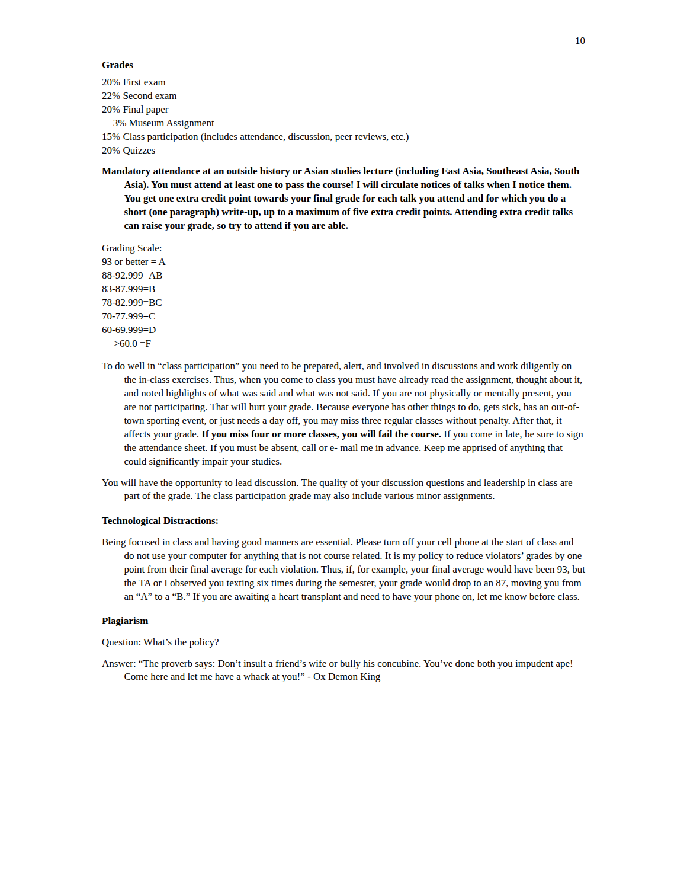10
Grades
20% First exam
22% Second exam
20% Final paper
3% Museum Assignment
15% Class participation (includes attendance, discussion, peer reviews, etc.)
20% Quizzes
Mandatory attendance at an outside history or Asian studies lecture (including East Asia, Southeast Asia, South Asia). You must attend at least one to pass the course! I will circulate notices of talks when I notice them. You get one extra credit point towards your final grade for each talk you attend and for which you do a short (one paragraph) write-up, up to a maximum of five extra credit points. Attending extra credit talks can raise your grade, so try to attend if you are able.
Grading Scale:
93 or better = A
88-92.999=AB
83-87.999=B
78-82.999=BC
70-77.999=C
60-69.999=D
>60.0 =F
To do well in “class participation” you need to be prepared, alert, and involved in discussions and work diligently on the in-class exercises. Thus, when you come to class you must have already read the assignment, thought about it, and noted highlights of what was said and what was not said. If you are not physically or mentally present, you are not participating. That will hurt your grade. Because everyone has other things to do, gets sick, has an out-of-town sporting event, or just needs a day off, you may miss three regular classes without penalty. After that, it affects your grade. If you miss four or more classes, you will fail the course. If you come in late, be sure to sign the attendance sheet. If you must be absent, call or e- mail me in advance. Keep me apprised of anything that could significantly impair your studies.
You will have the opportunity to lead discussion. The quality of your discussion questions and leadership in class are part of the grade. The class participation grade may also include various minor assignments.
Technological Distractions:
Being focused in class and having good manners are essential. Please turn off your cell phone at the start of class and do not use your computer for anything that is not course related. It is my policy to reduce violators’ grades by one point from their final average for each violation. Thus, if, for example, your final average would have been 93, but the TA or I observed you texting six times during the semester, your grade would drop to an 87, moving you from an “A” to a “B.” If you are awaiting a heart transplant and need to have your phone on, let me know before class.
Plagiarism
Question: What’s the policy?
Answer: “The proverb says: Don’t insult a friend’s wife or bully his concubine. You’ve done both you impudent ape! Come here and let me have a whack at you!” - Ox Demon King